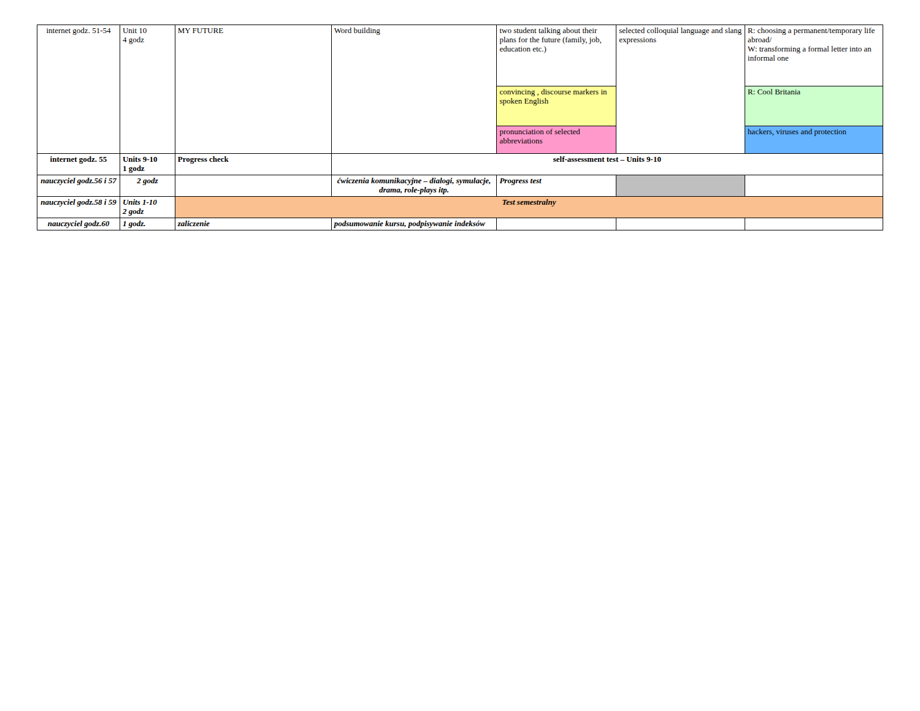| internet godz. 51-54 | Unit 10 4 godz | MY FUTURE | Word building | / two student talking about their plans for the future (family, job, education etc.) / / convincing , discourse markers in spoken English / / pronunciation of selected abbreviations / | selected colloquial language and slang expressions | / R: choosing a permanent/temporary life abroad/ W: transforming a formal letter into an informal one / / R: Cool Britania / / hackers, viruses and protection / |
| internet godz. 55 | Units 9-10 1 godz | Progress check | self-assessment test – Units 9-10 |
| nauczyciel godz.56 i 57 | 2 godz | | ćwiczenia komunikacyjne – dialogi, symulacje, drama, role-plays itp. | Progress test | | |
| nauczyciel godz.58 i 59 | Units 1-10 2 godz | Test semestralny |
| nauczyciel godz.60 | 1 godz. | zaliczenie | podsumowanie kursu, podpisywanie indeksów | | | |